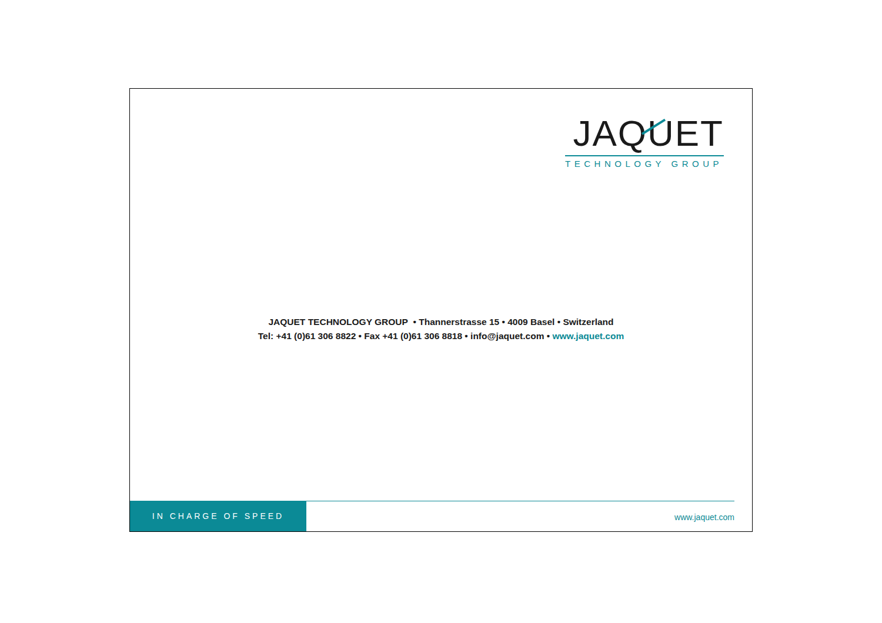JAQUET
TECHNOLOGY GROUP
JAQUET TECHNOLOGY GROUP • Thannerstrasse 15 • 4009 Basel • Switzerland
Tel: +41 (0)61 306 8822 • Fax +41 (0)61 306 8818 • info@jaquet.com • www.jaquet.com
IN CHARGE OF SPEED
www.jaquet.com